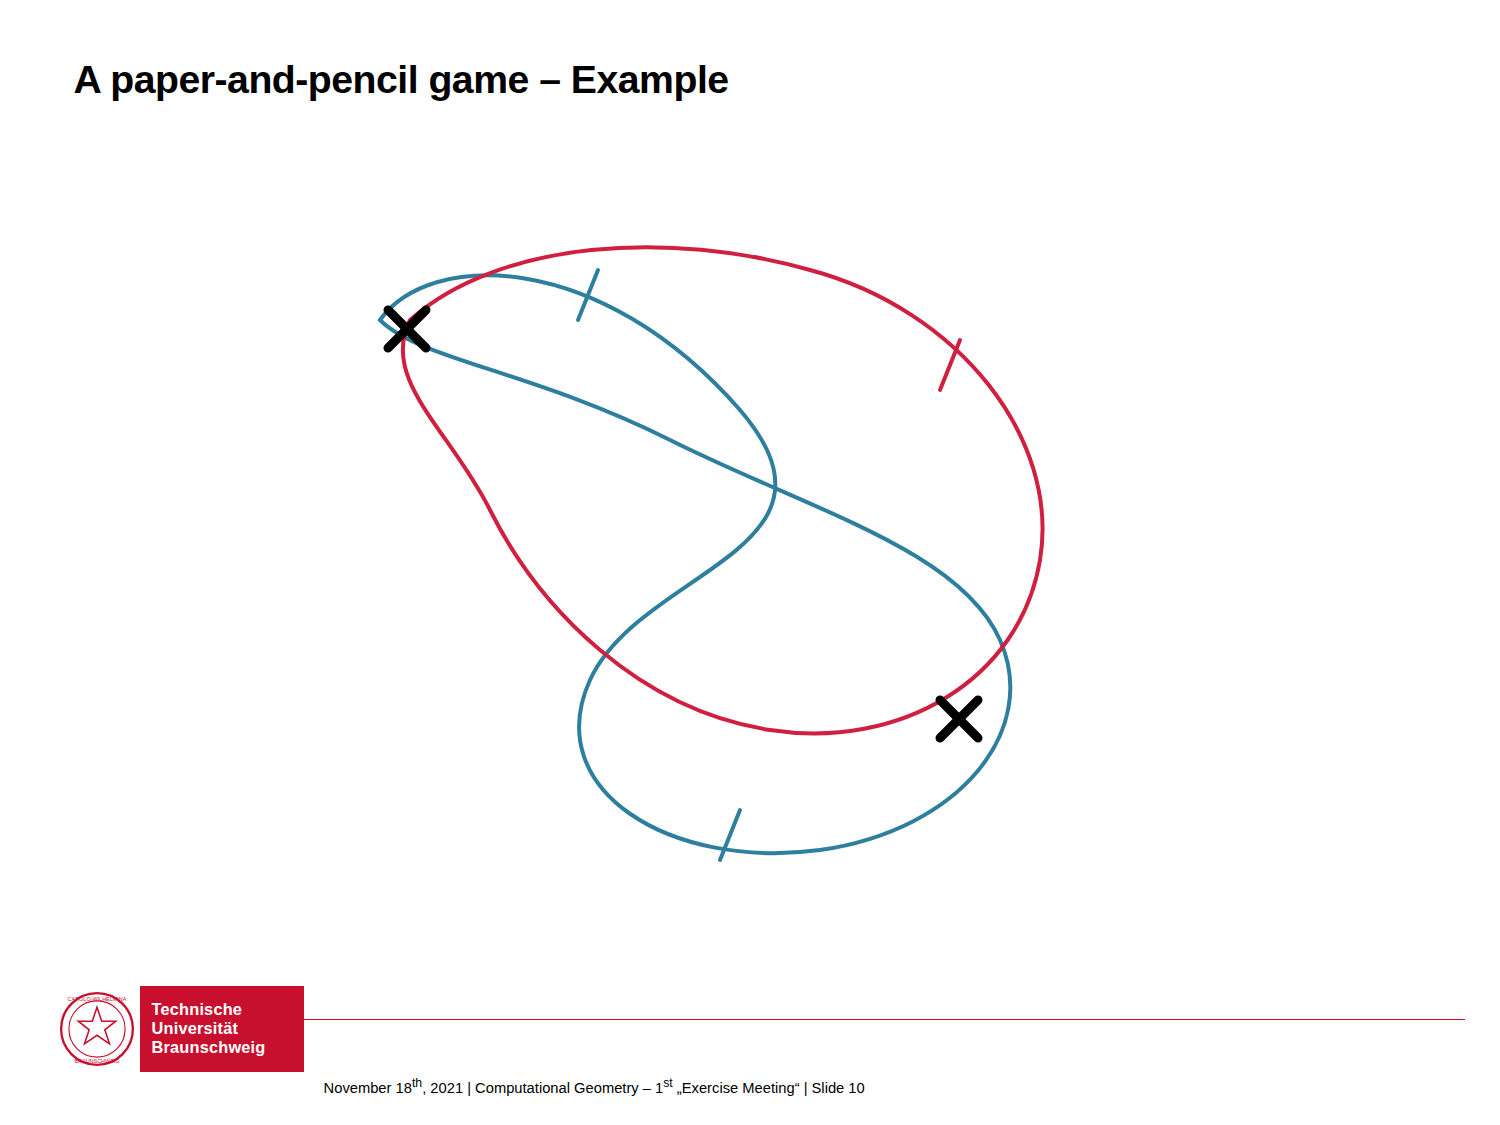A paper-and-pencil game – Example
Two intersecting closed curves with tick marks and X markers
CAROLO-WILHELMINA BRAUNSCHWEIG
Technische Universität Braunschweig
November 18th, 2021 | Computational Geometry – 1st „Exercise Meeting“ | Slide 10